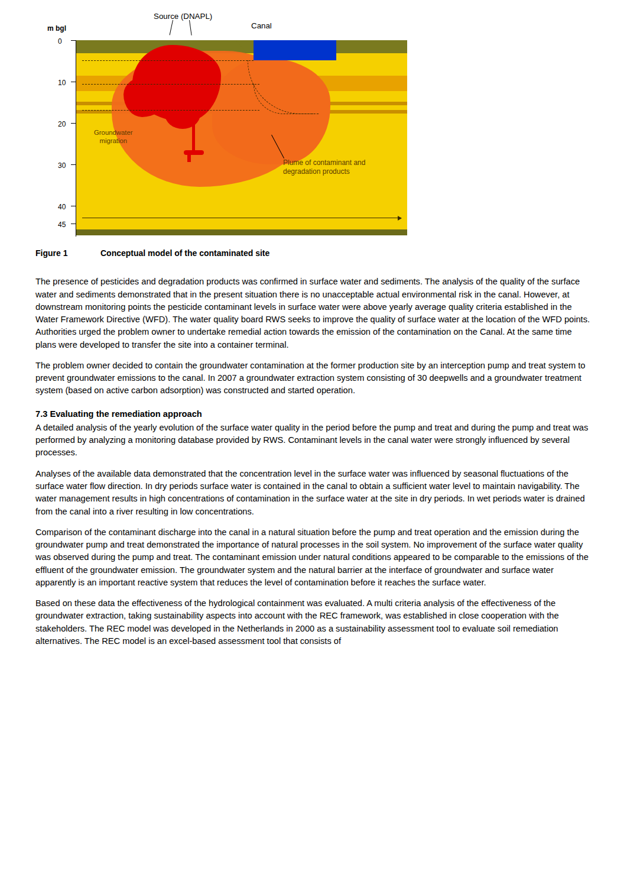m bgl
0
10
20
30
40
45
Groundwater
migration
Plume of contaminant and
degradation products
Source (DNAPL)
Canal
Figure 1 Conceptual model of the contaminated site
The presence of pesticides and degradation products was confirmed in surface water and sediments. The analysis of the quality of the surface water and sediments demonstrated that in the present situation there is no unacceptable actual environmental risk in the canal. However, at downstream monitoring points the pesticide contaminant levels in surface water were above yearly average quality criteria established in the Water Framework Directive (WFD). The water quality board RWS seeks to improve the quality of surface water at the location of the WFD points. Authorities urged the problem owner to undertake remedial action towards the emission of the contamination on the Canal. At the same time plans were developed to transfer the site into a container terminal.
The problem owner decided to contain the groundwater contamination at the former production site by an interception pump and treat system to prevent groundwater emissions to the canal. In 2007 a groundwater extraction system consisting of 30 deepwells and a groundwater treatment system (based on active carbon adsorption) was constructed and started operation.
7.3 Evaluating the remediation approach
A detailed analysis of the yearly evolution of the surface water quality in the period before the pump and treat and during the pump and treat was performed by analyzing a monitoring database provided by RWS. Contaminant levels in the canal water were strongly influenced by several processes.
Analyses of the available data demonstrated that the concentration level in the surface water was influenced by seasonal fluctuations of the surface water flow direction. In dry periods surface water is contained in the canal to obtain a sufficient water level to maintain navigability. The water management results in high concentrations of contamination in the surface water at the site in dry periods. In wet periods water is drained from the canal into a river resulting in low concentrations.
Comparison of the contaminant discharge into the canal in a natural situation before the pump and treat operation and the emission during the groundwater pump and treat demonstrated the importance of natural processes in the soil system. No improvement of the surface water quality was observed during the pump and treat. The contaminant emission under natural conditions appeared to be comparable to the emissions of the effluent of the groundwater emission. The groundwater system and the natural barrier at the interface of groundwater and surface water apparently is an important reactive system that reduces the level of contamination before it reaches the surface water.
Based on these data the effectiveness of the hydrological containment was evaluated. A multi criteria analysis of the effectiveness of the groundwater extraction, taking sustainability aspects into account with the REC framework, was established in close cooperation with the stakeholders. The REC model was developed in the Netherlands in 2000 as a sustainability assessment tool to evaluate soil remediation alternatives. The REC model is an excel-based assessment tool that consists of